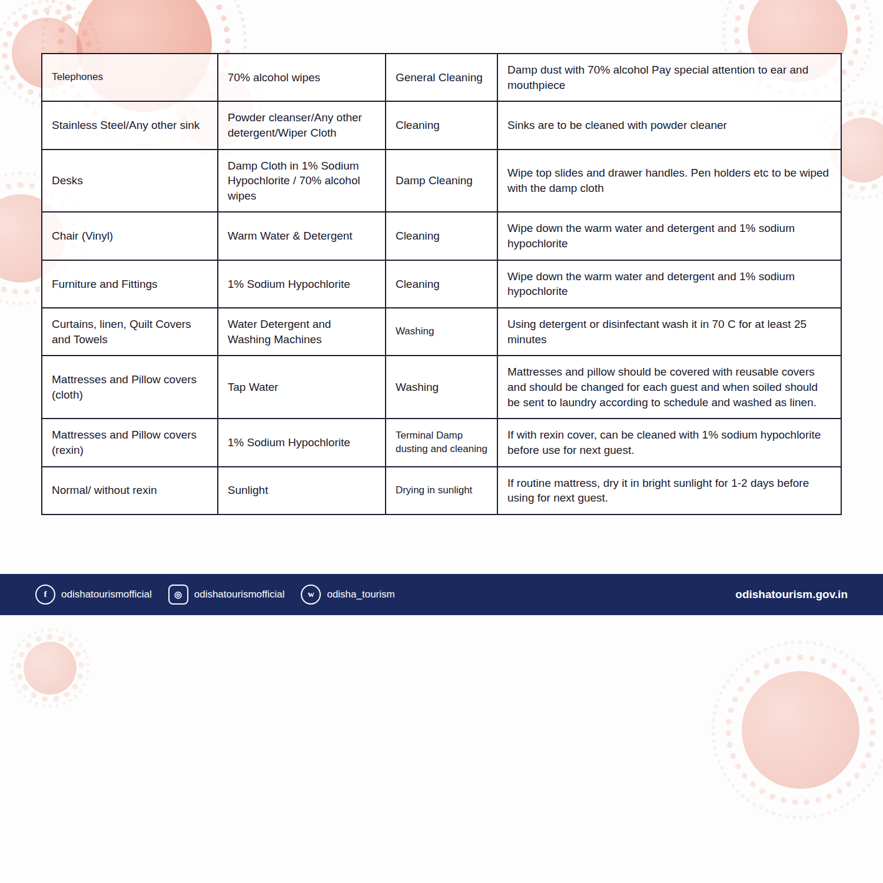| Telephones | 70% alcohol wipes | General Cleaning | Damp dust with 70% alcohol Pay special attention to ear and mouthpiece |
| Stainless Steel/Any other sink | Powder cleanser/Any other detergent/Wiper Cloth | Cleaning | Sinks are to be cleaned with powder cleaner |
| Desks | Damp Cloth in 1% Sodium Hypochlorite / 70% alcohol wipes | Damp Cleaning | Wipe top slides and drawer handles. Pen holders etc to be wiped with the damp cloth |
| Chair (Vinyl) | Warm Water & Detergent | Cleaning | Wipe down the warm water and detergent and 1% sodium hypochlorite |
| Furniture and Fittings | 1% Sodium Hypochlorite | Cleaning | Wipe down the warm water and detergent and 1% sodium hypochlorite |
| Curtains, linen, Quilt Covers and Towels | Water Detergent and Washing Machines | Washing | Using detergent or disinfectant wash it in 70 C for at least 25 minutes |
| Mattresses and Pillow covers (cloth) | Tap Water | Washing | Mattresses and pillow should be covered with reusable covers and should be changed for each guest and when soiled should be sent to laundry according to schedule and washed as linen. |
| Mattresses and Pillow covers (rexin) | 1% Sodium Hypochlorite | Terminal Damp dusting and cleaning | If with rexin cover, can be cleaned with 1% sodium hypochlorite before use for next guest. |
| Normal/ without rexin | Sunlight | Drying in sunlight | If routine mattress, dry it in bright sunlight for 1-2 days before using for next guest. |
f odishatourismofficial
◎ odishatourismofficial
w odisha_tourism
odishatourism.gov.in